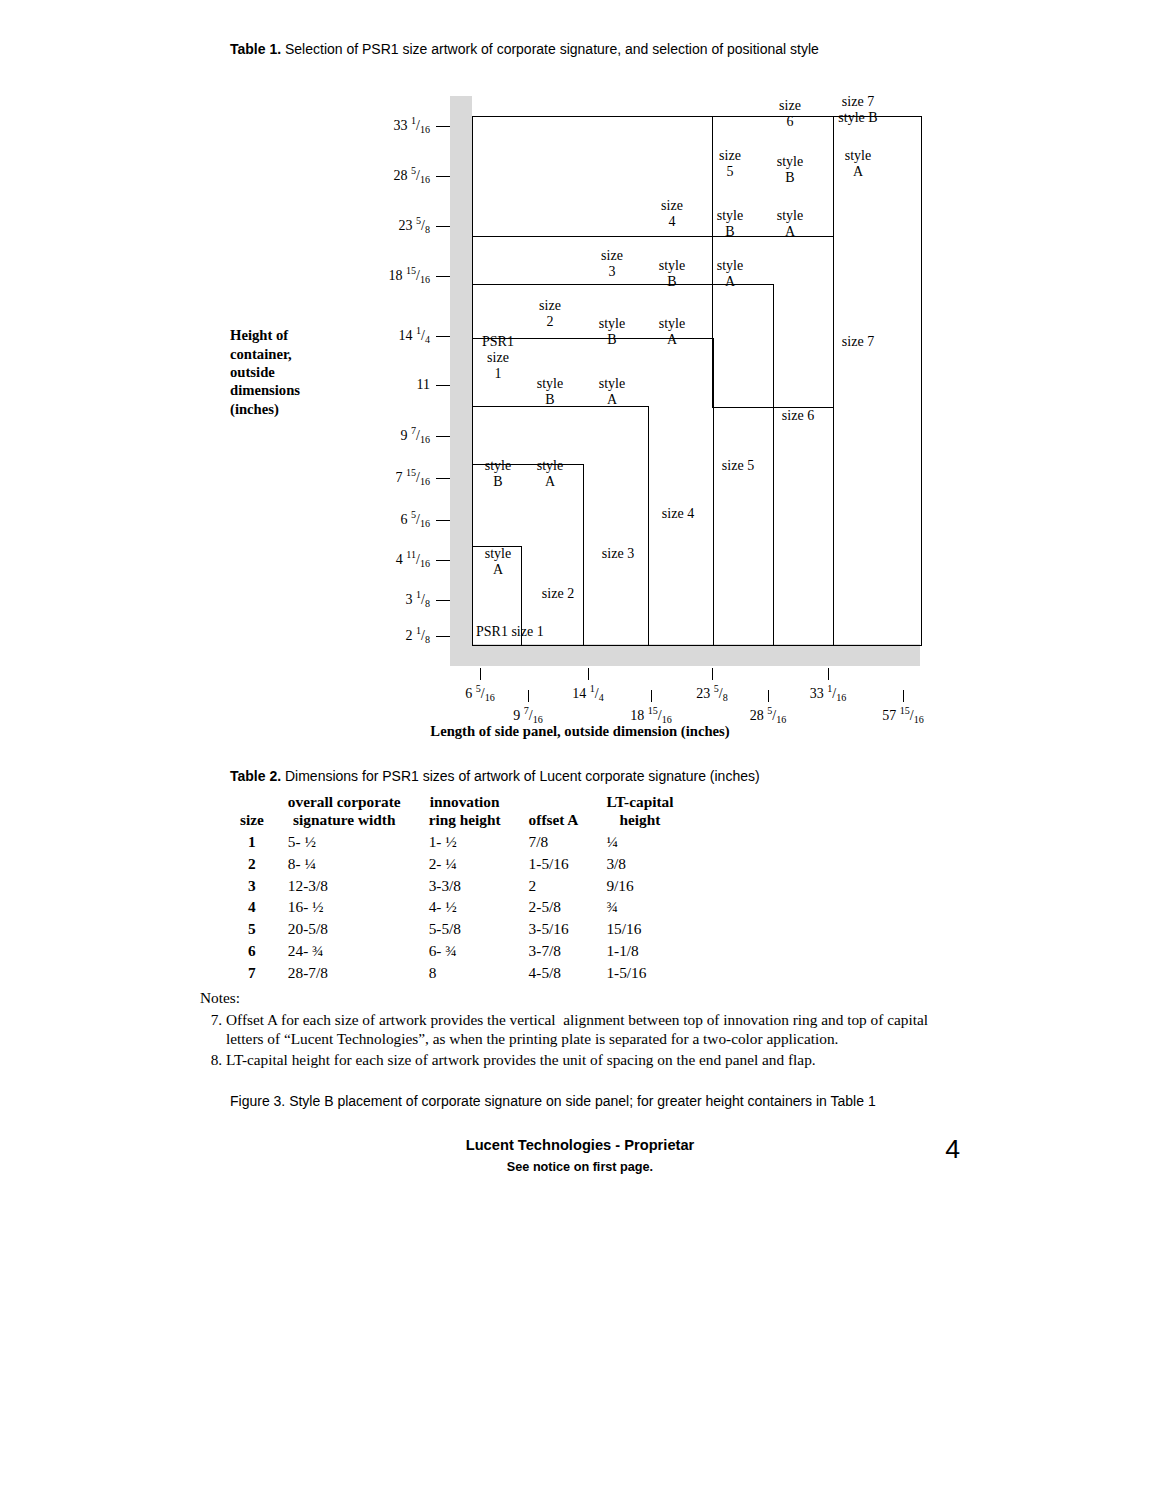Table 1. Selection of PSR1 size artwork of corporate signature, and selection of positional style
Height of
container,
outside
dimensions
(inches)
33 1/16
28 5/16
23 5/8
18 15/16
14 1/4
11
9 7/16
7 15/16
6 5/16
4 11/16
3 1/8
2 1/8
PSR1
size
1
style
B
style
A
size
2
style
B
style
A
size
3
style
B
style
A
size
4
style
B
style
A
size
5
style
B
style
A
size
6
style
B
style
A
size 7
style B
style
A
size 7
size 6
size 5
size 4
size 3
size 2
PSR1 size 1
6 5/16
9 7/16
14 1/4
18 15/16
23 5/8
28 5/16
33 1/16
57 15/16
Length of side panel, outside dimension (inches)
Table 2. Dimensions for PSR1 sizes of artwork of Lucent corporate signature (inches)
| size | overall corporate signature width | innovation ring height | offset A | LT-capital height |
| --- | --- | --- | --- | --- |
| 1 | 5- ½ | 1- ½ | 7/8 | ¼ |
| 2 | 8- ¼ | 2- ¼ | 1-5/16 | 3/8 |
| 3 | 12-3/8 | 3-3/8 | 2 | 9/16 |
| 4 | 16- ½ | 4- ½ | 2-5/8 | ¾ |
| 5 | 20-5/8 | 5-5/8 | 3-5/16 | 15/16 |
| 6 | 24- ¾ | 6- ¾ | 3-7/8 | 1-1/8 |
| 7 | 28-7/8 | 8 | 4-5/8 | 1-5/16 |
Notes:
Offset A for each size of artwork provides the vertical alignment between top of innovation ring and top of capital letters of “Lucent Technologies”, as when the printing plate is separated for a two-color application.
LT-capital height for each size of artwork provides the unit of spacing on the end panel and flap.
Figure 3. Style B placement of corporate signature on side panel; for greater height containers in Table 1
Lucent Technologies - Proprietar
See notice on first page.
4